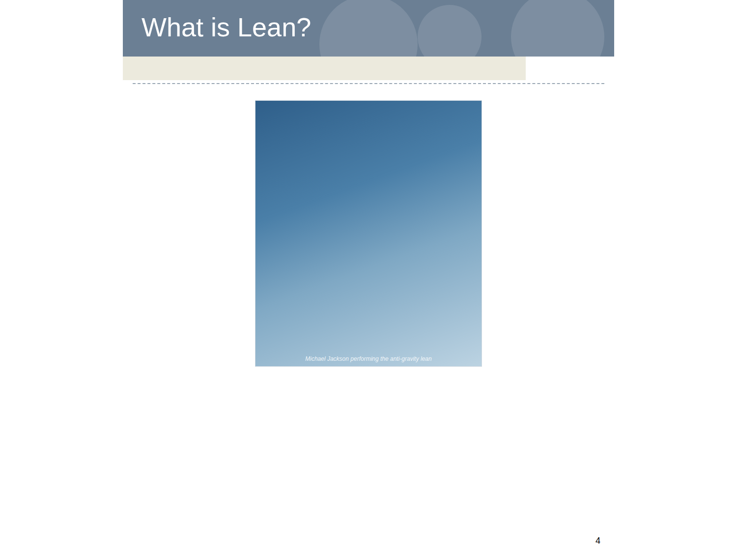What is Lean?
Michael Jackson performing the anti-gravity lean
4